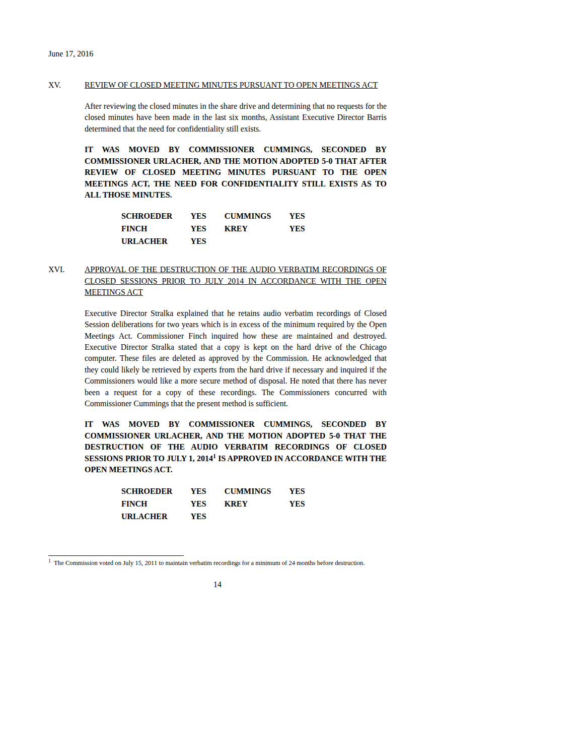June 17, 2016
XV. REVIEW OF CLOSED MEETING MINUTES PURSUANT TO OPEN MEETINGS ACT
After reviewing the closed minutes in the share drive and determining that no requests for the closed minutes have been made in the last six months, Assistant Executive Director Barris determined that the need for confidentiality still exists.
IT WAS MOVED BY COMMISSIONER CUMMINGS, SECONDED BY COMMISSIONER URLACHER, AND THE MOTION ADOPTED 5-0 THAT AFTER REVIEW OF CLOSED MEETING MINUTES PURSUANT TO THE OPEN MEETINGS ACT, THE NEED FOR CONFIDENTIALITY STILL EXISTS AS TO ALL THOSE MINUTES.
| SCHROEDER | YES | CUMMINGS | YES |
| FINCH | YES | KREY | YES |
| URLACHER | YES | | |
XVI. APPROVAL OF THE DESTRUCTION OF THE AUDIO VERBATIM RECORDINGS OF CLOSED SESSIONS PRIOR TO JULY 2014 IN ACCORDANCE WITH THE OPEN MEETINGS ACT
Executive Director Stralka explained that he retains audio verbatim recordings of Closed Session deliberations for two years which is in excess of the minimum required by the Open Meetings Act. Commissioner Finch inquired how these are maintained and destroyed. Executive Director Stralka stated that a copy is kept on the hard drive of the Chicago computer. These files are deleted as approved by the Commission. He acknowledged that they could likely be retrieved by experts from the hard drive if necessary and inquired if the Commissioners would like a more secure method of disposal. He noted that there has never been a request for a copy of these recordings. The Commissioners concurred with Commissioner Cummings that the present method is sufficient.
IT WAS MOVED BY COMMISSIONER CUMMINGS, SECONDED BY COMMISSIONER URLACHER, AND THE MOTION ADOPTED 5-0 THAT THE DESTRUCTION OF THE AUDIO VERBATIM RECORDINGS OF CLOSED SESSIONS PRIOR TO JULY 1, 20141 IS APPROVED IN ACCORDANCE WITH THE OPEN MEETINGS ACT.
| SCHROEDER | YES | CUMMINGS | YES |
| FINCH | YES | KREY | YES |
| URLACHER | YES | | |
1 The Commission voted on July 15, 2011 to maintain verbatim recordings for a minimum of 24 months before destruction.
14